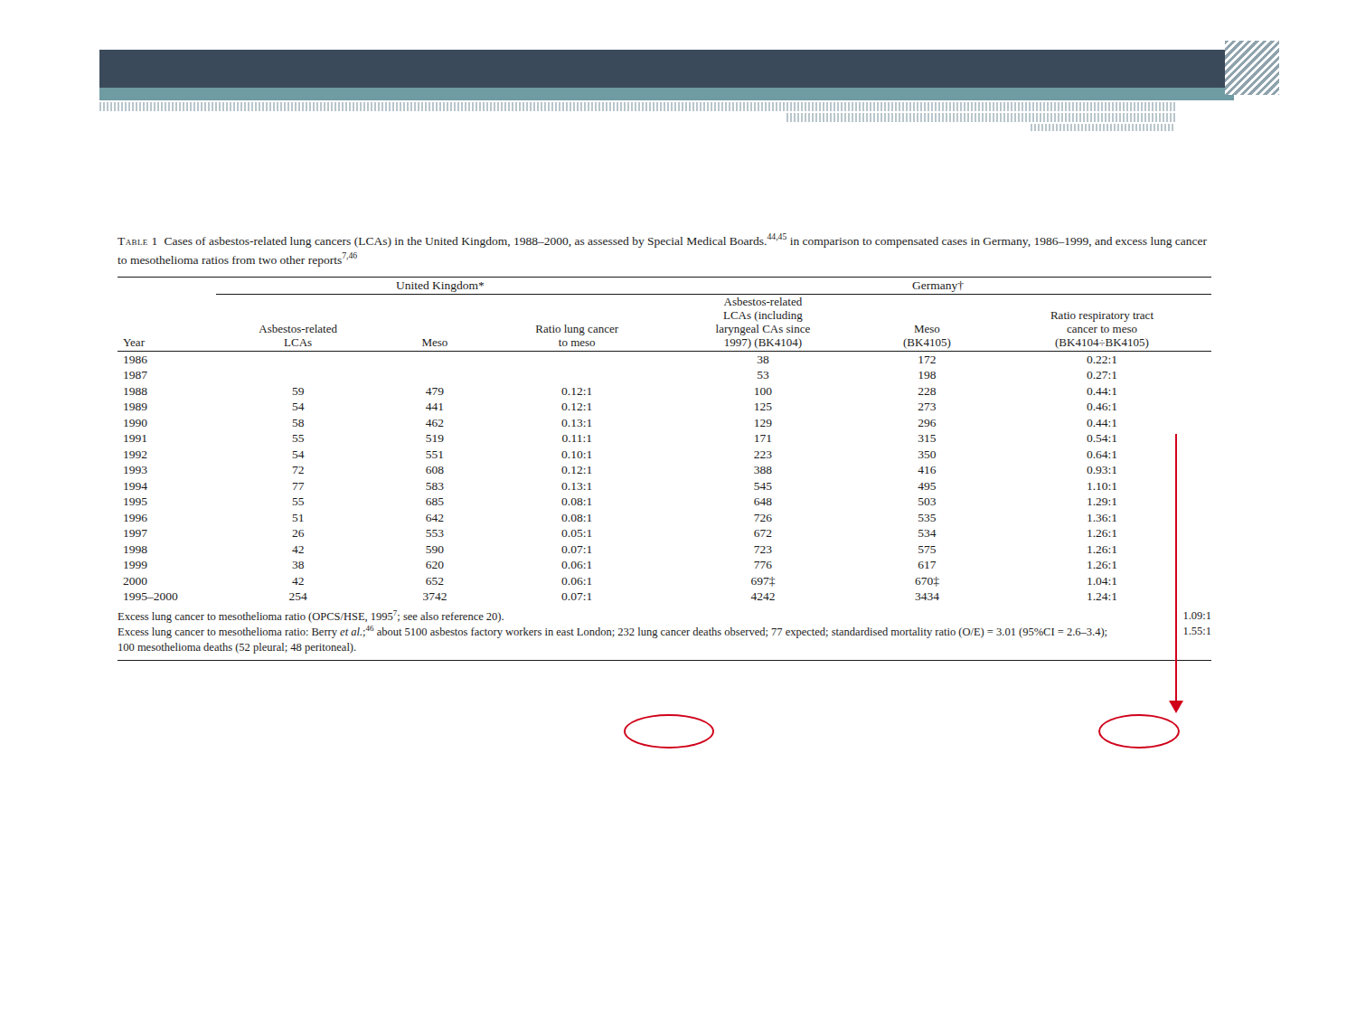Table 1 Cases of asbestos-related lung cancers (LCAs) in the United Kingdom, 1988–2000, as assessed by Special Medical Boards.44,45 in comparison to compensated cases in Germany, 1986–1999, and excess lung cancer to mesothelioma ratios from two other reports7,46
| | United Kingdom* | Germany† |
| --- | --- | --- |
| Year | Asbestos-related LCAs | Meso | Ratio lung cancer to meso | Asbestos-related LCAs (including laryngeal CAs since 1997) (BK4104) | Meso (BK4105) | Ratio respiratory tract cancer to meso (BK4104÷BK4105) |
| 1986 | | | | 38 | 172 | 0.22:1 |
| 1987 | | | | 53 | 198 | 0.27:1 |
| 1988 | 59 | 479 | 0.12:1 | 100 | 228 | 0.44:1 |
| 1989 | 54 | 441 | 0.12:1 | 125 | 273 | 0.46:1 |
| 1990 | 58 | 462 | 0.13:1 | 129 | 296 | 0.44:1 |
| 1991 | 55 | 519 | 0.11:1 | 171 | 315 | 0.54:1 |
| 1992 | 54 | 551 | 0.10:1 | 223 | 350 | 0.64:1 |
| 1993 | 72 | 608 | 0.12:1 | 388 | 416 | 0.93:1 |
| 1994 | 77 | 583 | 0.13:1 | 545 | 495 | 1.10:1 |
| 1995 | 55 | 685 | 0.08:1 | 648 | 503 | 1.29:1 |
| 1996 | 51 | 642 | 0.08:1 | 726 | 535 | 1.36:1 |
| 1997 | 26 | 553 | 0.05:1 | 672 | 534 | 1.26:1 |
| 1998 | 42 | 590 | 0.07:1 | 723 | 575 | 1.26:1 |
| 1999 | 38 | 620 | 0.06:1 | 776 | 617 | 1.26:1 |
| 2000 | 42 | 652 | 0.06:1 | 697‡ | 670‡ | 1.04:1 |
| 1995–2000 | 254 | 3742 | 0.07:1 | 4242 | 3434 | 1.24:1 |
Excess lung cancer to mesothelioma ratio (OPCS/HSE, 19957; see also reference 20).
1.09:1
Excess lung cancer to mesothelioma ratio: Berry et al.;46 about 5100 asbestos factory workers in east London; 232 lung cancer deaths observed; 77 expected; standardised mortality ratio (O/E) = 3.01 (95%CI = 2.6–3.4); 100 mesothelioma deaths (52 pleural; 48 peritoneal).
1.55:1